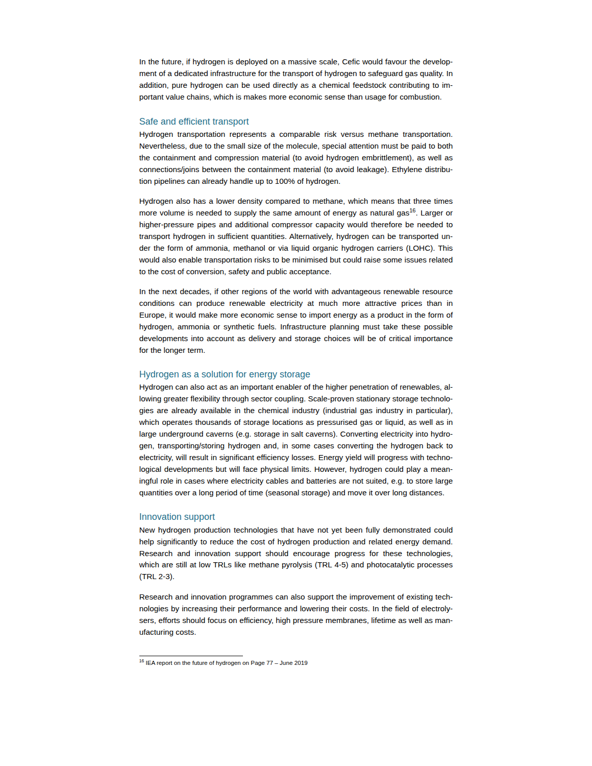In the future, if hydrogen is deployed on a massive scale, Cefic would favour the development of a dedicated infrastructure for the transport of hydrogen to safeguard gas quality. In addition, pure hydrogen can be used directly as a chemical feedstock contributing to important value chains, which is makes more economic sense than usage for combustion.
Safe and efficient transport
Hydrogen transportation represents a comparable risk versus methane transportation. Nevertheless, due to the small size of the molecule, special attention must be paid to both the containment and compression material (to avoid hydrogen embrittlement), as well as connections/joins between the containment material (to avoid leakage). Ethylene distribution pipelines can already handle up to 100% of hydrogen.
Hydrogen also has a lower density compared to methane, which means that three times more volume is needed to supply the same amount of energy as natural gas16. Larger or higher-pressure pipes and additional compressor capacity would therefore be needed to transport hydrogen in sufficient quantities. Alternatively, hydrogen can be transported under the form of ammonia, methanol or via liquid organic hydrogen carriers (LOHC). This would also enable transportation risks to be minimised but could raise some issues related to the cost of conversion, safety and public acceptance.
In the next decades, if other regions of the world with advantageous renewable resource conditions can produce renewable electricity at much more attractive prices than in Europe, it would make more economic sense to import energy as a product in the form of hydrogen, ammonia or synthetic fuels. Infrastructure planning must take these possible developments into account as delivery and storage choices will be of critical importance for the longer term.
Hydrogen as a solution for energy storage
Hydrogen can also act as an important enabler of the higher penetration of renewables, allowing greater flexibility through sector coupling. Scale-proven stationary storage technologies are already available in the chemical industry (industrial gas industry in particular), which operates thousands of storage locations as pressurised gas or liquid, as well as in large underground caverns (e.g. storage in salt caverns). Converting electricity into hydrogen, transporting/storing hydrogen and, in some cases converting the hydrogen back to electricity, will result in significant efficiency losses. Energy yield will progress with technological developments but will face physical limits. However, hydrogen could play a meaningful role in cases where electricity cables and batteries are not suited, e.g. to store large quantities over a long period of time (seasonal storage) and move it over long distances.
Innovation support
New hydrogen production technologies that have not yet been fully demonstrated could help significantly to reduce the cost of hydrogen production and related energy demand. Research and innovation support should encourage progress for these technologies, which are still at low TRLs like methane pyrolysis (TRL 4-5) and photocatalytic processes (TRL 2-3).
Research and innovation programmes can also support the improvement of existing technologies by increasing their performance and lowering their costs. In the field of electrolysers, efforts should focus on efficiency, high pressure membranes, lifetime as well as manufacturing costs.
16 IEA report on the future of hydrogen on Page 77 – June 2019